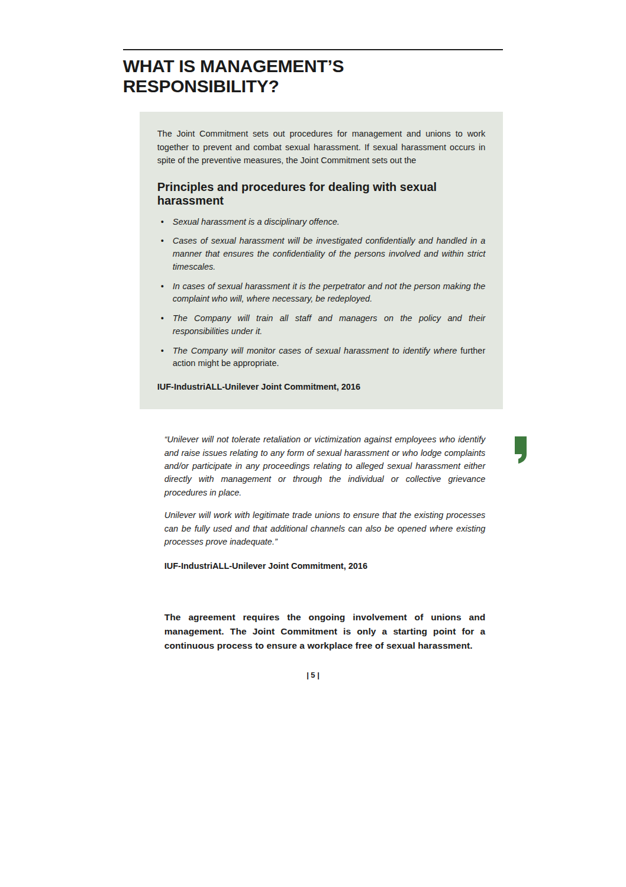WHAT IS MANAGEMENT’S RESPONSIBILITY?
The Joint Commitment sets out procedures for management and unions to work together to prevent and combat sexual harassment. If sexual harassment occurs in spite of the preventive measures, the Joint Commitment sets out the
Principles and procedures for dealing with sexual harassment
Sexual harassment is a disciplinary offence.
Cases of sexual harassment will be investigated confidentially and handled in a manner that ensures the confidentiality of the persons involved and within strict timescales.
In cases of sexual harassment it is the perpetrator and not the person making the complaint who will, where necessary, be redeployed.
The Company will train all staff and managers on the policy and their responsibilities under it.
The Company will monitor cases of sexual harassment to identify where further action might be appropriate.
IUF-IndustriALL-Unilever Joint Commitment, 2016
“Unilever will not tolerate retaliation or victimization against employees who identify and raise issues relating to any form of sexual harassment or who lodge complaints and/or participate in any proceedings relating to alleged sexual harassment either directly with management or through the individual or collective grievance procedures in place.
Unilever will work with legitimate trade unions to ensure that the existing processes can be fully used and that additional channels can also be opened where existing processes prove inadequate.”
IUF-IndustriALL-Unilever Joint Commitment, 2016
The agreement requires the ongoing involvement of unions and management. The Joint Commitment is only a starting point for a continuous process to ensure a workplace free of sexual harassment.
| 5 |